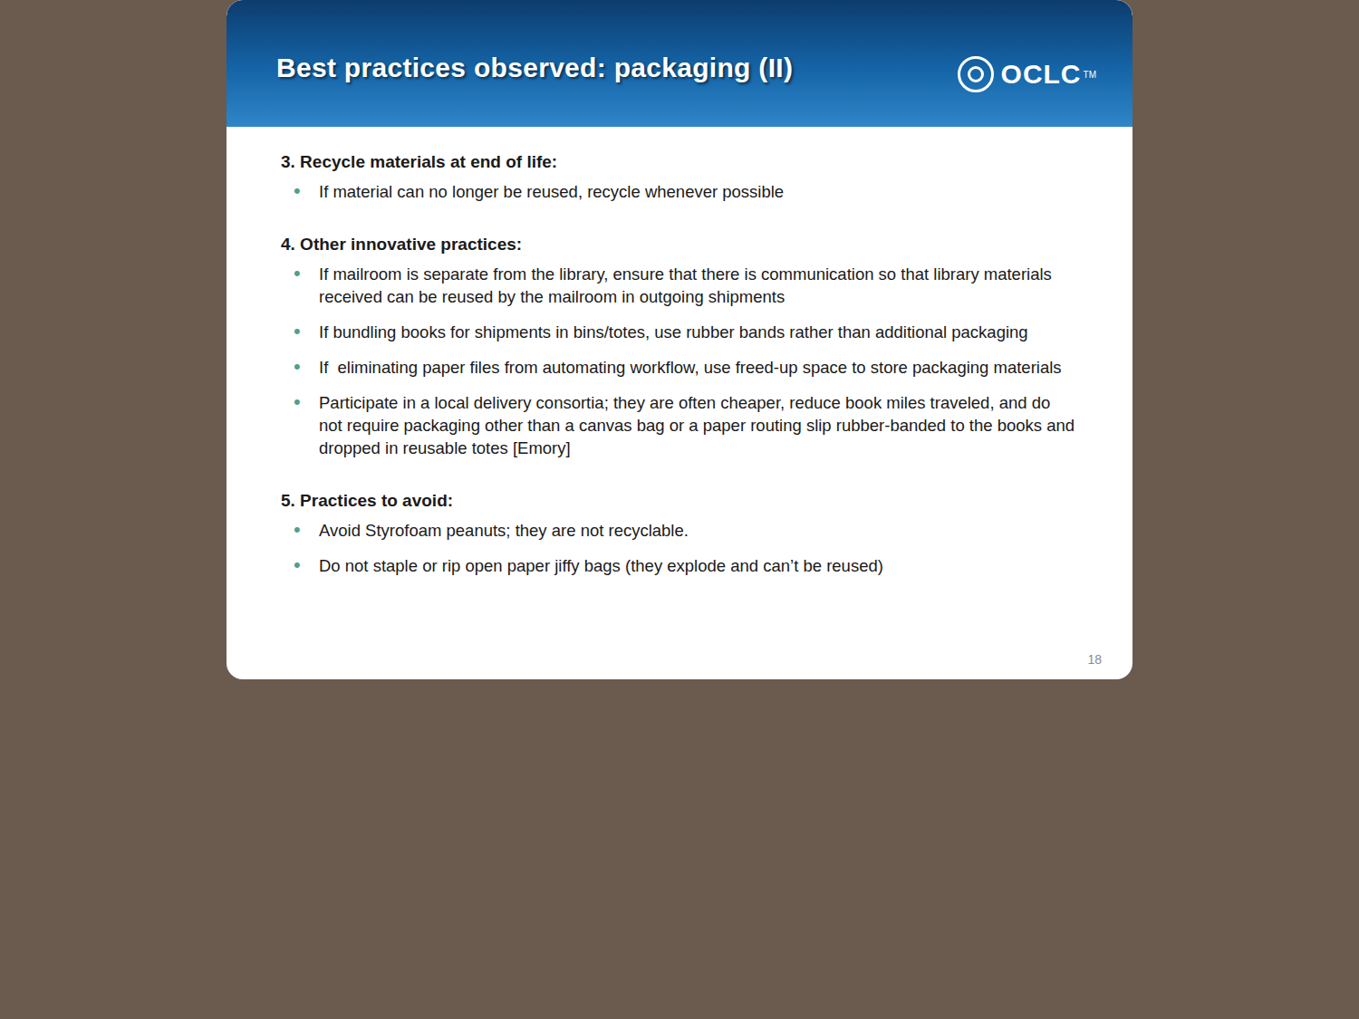Best practices observed: packaging (II)
OCLC TM
3. Recycle materials at end of life:
If material can no longer be reused, recycle whenever possible
4. Other innovative practices:
If mailroom is separate from the library, ensure that there is communication so that library materials received can be reused by the mailroom in outgoing shipments
If bundling books for shipments in bins/totes, use rubber bands rather than additional packaging
If eliminating paper files from automating workflow, use freed-up space to store packaging materials
Participate in a local delivery consortia; they are often cheaper, reduce book miles traveled, and do not require packaging other than a canvas bag or a paper routing slip rubber-banded to the books and dropped in reusable totes [Emory]
5. Practices to avoid:
Avoid Styrofoam peanuts; they are not recyclable.
Do not staple or rip open paper jiffy bags (they explode and can’t be reused)
18